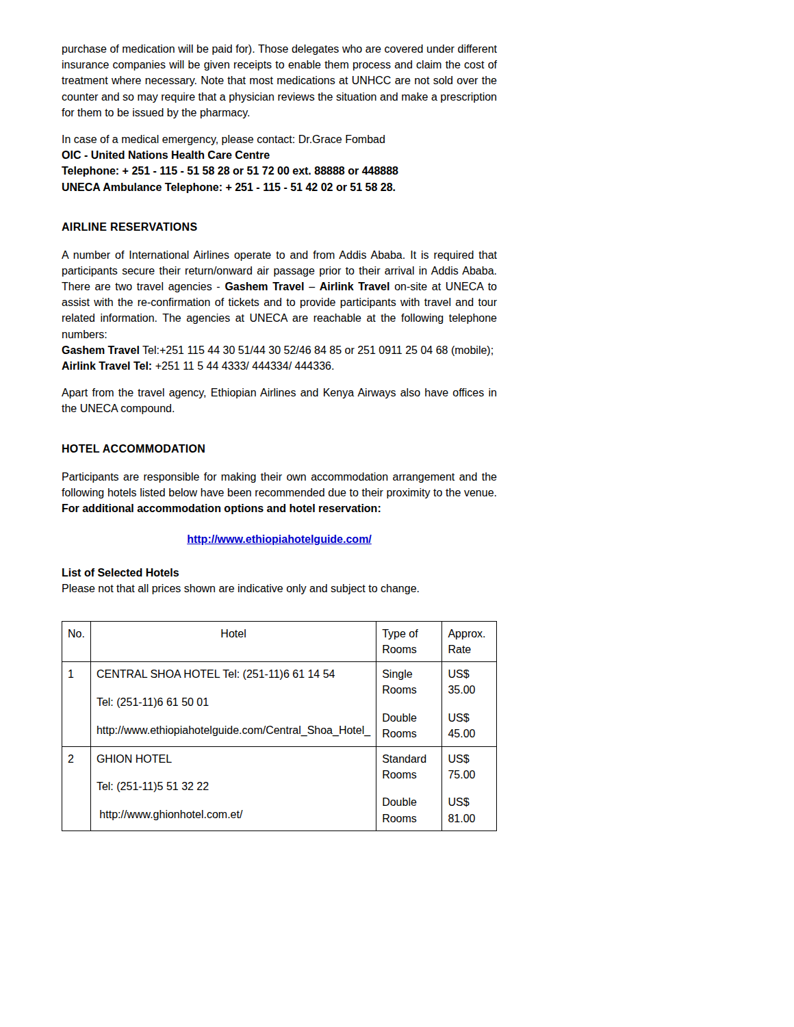purchase of medication will be paid for). Those delegates who are covered under different insurance companies will be given receipts to enable them process and claim the cost of treatment where necessary. Note that most medications at UNHCC are not sold over the counter and so may require that a physician reviews the situation and make a prescription for them to be issued by the pharmacy.
In case of a medical emergency, please contact: Dr.Grace Fombad
OIC - United Nations Health Care Centre
Telephone: + 251 - 115 - 51 58 28 or 51 72 00 ext. 88888 or 448888
UNECA Ambulance Telephone: + 251 - 115 - 51 42 02 or 51 58 28.
AIRLINE RESERVATIONS
A number of International Airlines operate to and from Addis Ababa. It is required that participants secure their return/onward air passage prior to their arrival in Addis Ababa. There are two travel agencies - Gashem Travel – Airlink Travel on-site at UNECA to assist with the re-confirmation of tickets and to provide participants with travel and tour related information. The agencies at UNECA are reachable at the following telephone numbers:
Gashem Travel Tel:+251 115 44 30 51/44 30 52/46 84 85 or 251 0911 25 04 68 (mobile);
Airlink Travel Tel: +251 11 5 44 4333/ 444334/ 444336.
Apart from the travel agency, Ethiopian Airlines and Kenya Airways also have offices in the UNECA compound.
HOTEL ACCOMMODATION
Participants are responsible for making their own accommodation arrangement and the following hotels listed below have been recommended due to their proximity to the venue. For additional accommodation options and hotel reservation:
http://www.ethiopiahotelguide.com/
List of Selected Hotels
Please not that all prices shown are indicative only and subject to change.
| No. | Hotel | Type of Rooms | Approx. Rate |
| --- | --- | --- | --- |
| 1 | CENTRAL SHOA HOTEL Tel: (251-11)6 61 14 54 Tel: (251-11)6 61 50 01 http://www.ethiopiahotelguide.com/Central_Shoa_Hotel_ | Single Rooms Double Rooms | US$ 35.00 US$ 45.00 |
| 2 | GHION HOTEL Tel: (251-11)5 51 32 22 http://www.ghionhotel.com.et/ | Standard Rooms Double Rooms | US$ 75.00 US$ 81.00 |